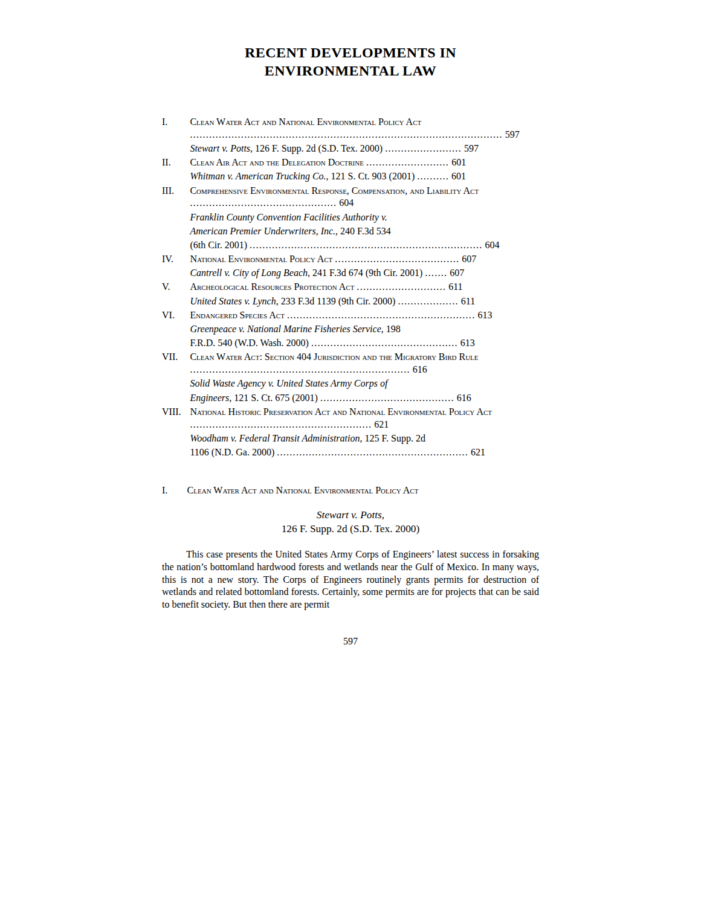RECENT DEVELOPMENTS IN
ENVIRONMENTAL LAW
| I. | Clean Water Act and National Environmental Policy Act .................................................................................................. 597 |
| | Stewart v. Potts , 126 F. Supp. 2d (S.D. Tex. 2000) ........................ 597 |
| II. | Clean Air Act and the Delegation Doctrine .......................... 601 |
| | Whitman v. American Trucking Co. , 121 S. Ct. 903 (2001) .......... 601 |
| III. | Comprehensive Environmental Response, Compensation, and Liability Act .............................................. 604 |
| | Franklin County Convention Facilities Authority v. |
| | American Premier Underwriters, Inc. , 240 F.3d 534 |
| | (6th Cir. 2001) ......................................................................... 604 |
| IV. | National Environmental Policy Act ....................................... 607 |
| | Cantrell v. City of Long Beach , 241 F.3d 674 (9th Cir. 2001) ....... 607 |
| V. | Archeological Resources Protection Act ............................ 611 |
| | United States v. Lynch , 233 F.3d 1139 (9th Cir. 2000) ................... 611 |
| VI. | Endangered Species Act ........................................................... 613 |
| | Greenpeace v. National Marine Fisheries Service , 198 |
| | F.R.D. 540 (W.D. Wash. 2000) .............................................. 613 |
| VII. | Clean Water Act: Section 404 Jurisdiction and the Migratory Bird Rule ..................................................................... 616 |
| | Solid Waste Agency v. United States Army Corps of |
| | Engineers , 121 S. Ct. 675 (2001) .......................................... 616 |
| VIII. | National Historic Preservation Act and National Environmental Policy Act ......................................................... 621 |
| | Woodham v. Federal Transit Administration , 125 F. Supp. 2d |
| | 1106 (N.D. Ga. 2000) ............................................................ 621 |
I. Clean Water Act and National Environmental Policy Act
Stewart v. Potts,
126 F. Supp. 2d (S.D. Tex. 2000)
This case presents the United States Army Corps of Engineers’ latest success in forsaking the nation’s bottomland hardwood forests and wetlands near the Gulf of Mexico. In many ways, this is not a new story. The Corps of Engineers routinely grants permits for destruction of wetlands and related bottomland forests. Certainly, some permits are for projects that can be said to benefit society. But then there are permit
597